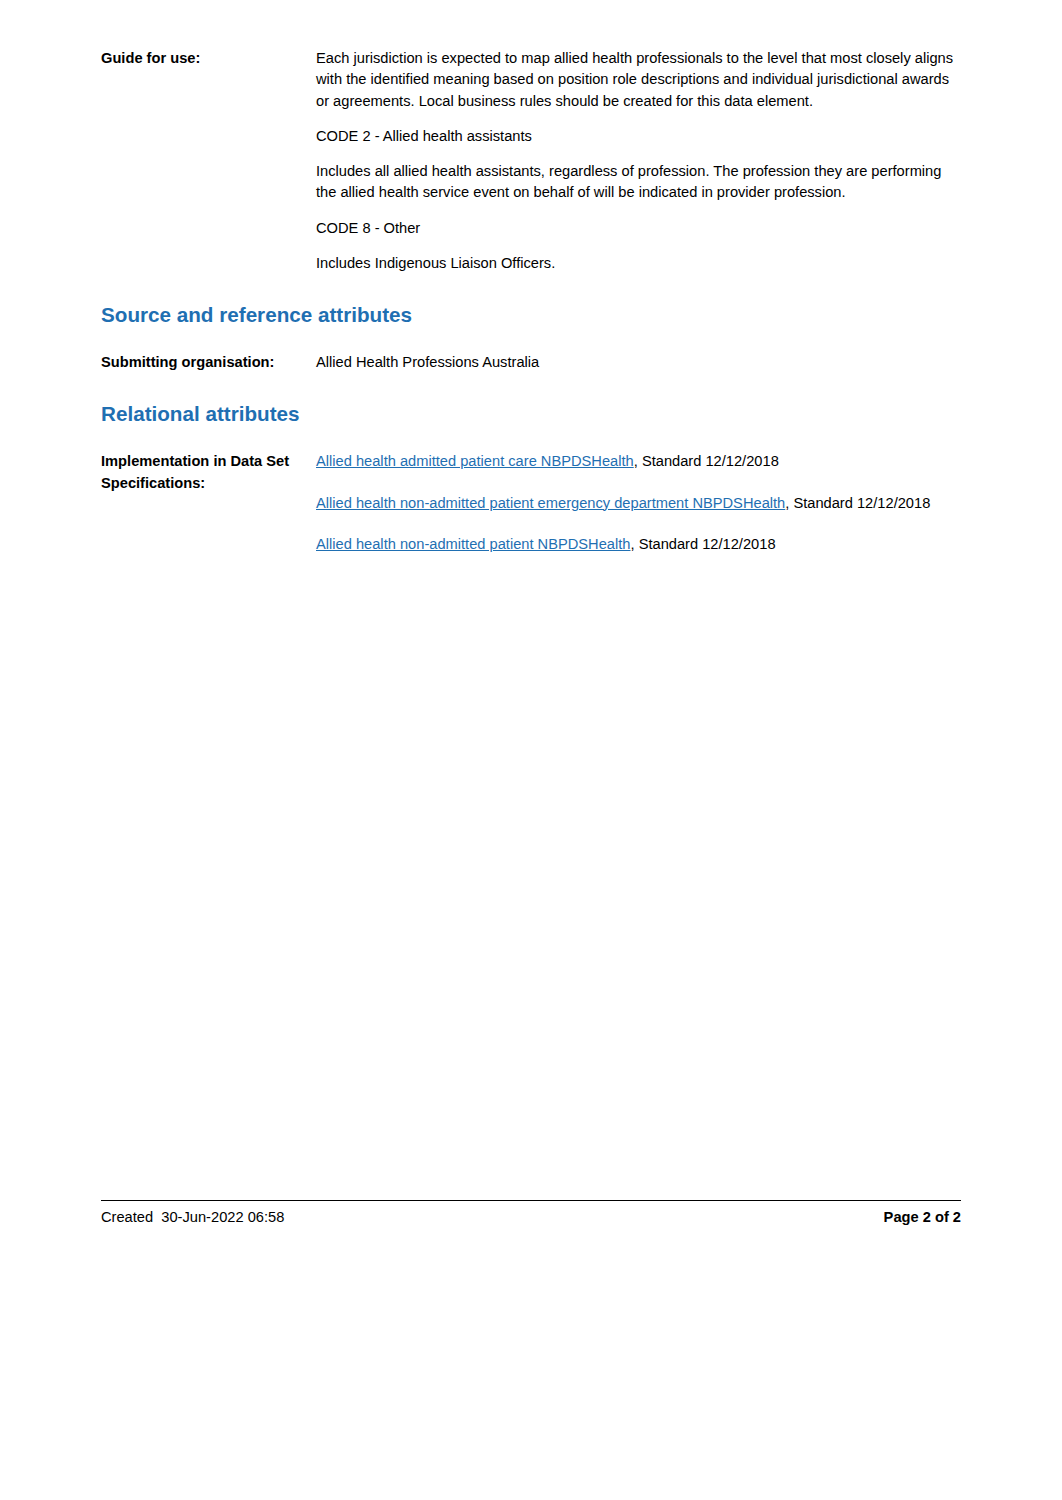Guide for use:
Each jurisdiction is expected to map allied health professionals to the level that most closely aligns with the identified meaning based on position role descriptions and individual jurisdictional awards or agreements. Local business rules should be created for this data element.
CODE 2 - Allied health assistants
Includes all allied health assistants, regardless of profession. The profession they are performing the allied health service event on behalf of will be indicated in provider profession.
CODE 8 - Other
Includes Indigenous Liaison Officers.
Source and reference attributes
Submitting organisation:
Allied Health Professions Australia
Relational attributes
Implementation in Data Set Specifications:
Allied health admitted patient care NBPDSHealth, Standard 12/12/2018
Allied health non-admitted patient emergency department NBPDSHealth, Standard 12/12/2018
Allied health non-admitted patient NBPDSHealth, Standard 12/12/2018
Created 30-Jun-2022 06:58
Page 2 of 2